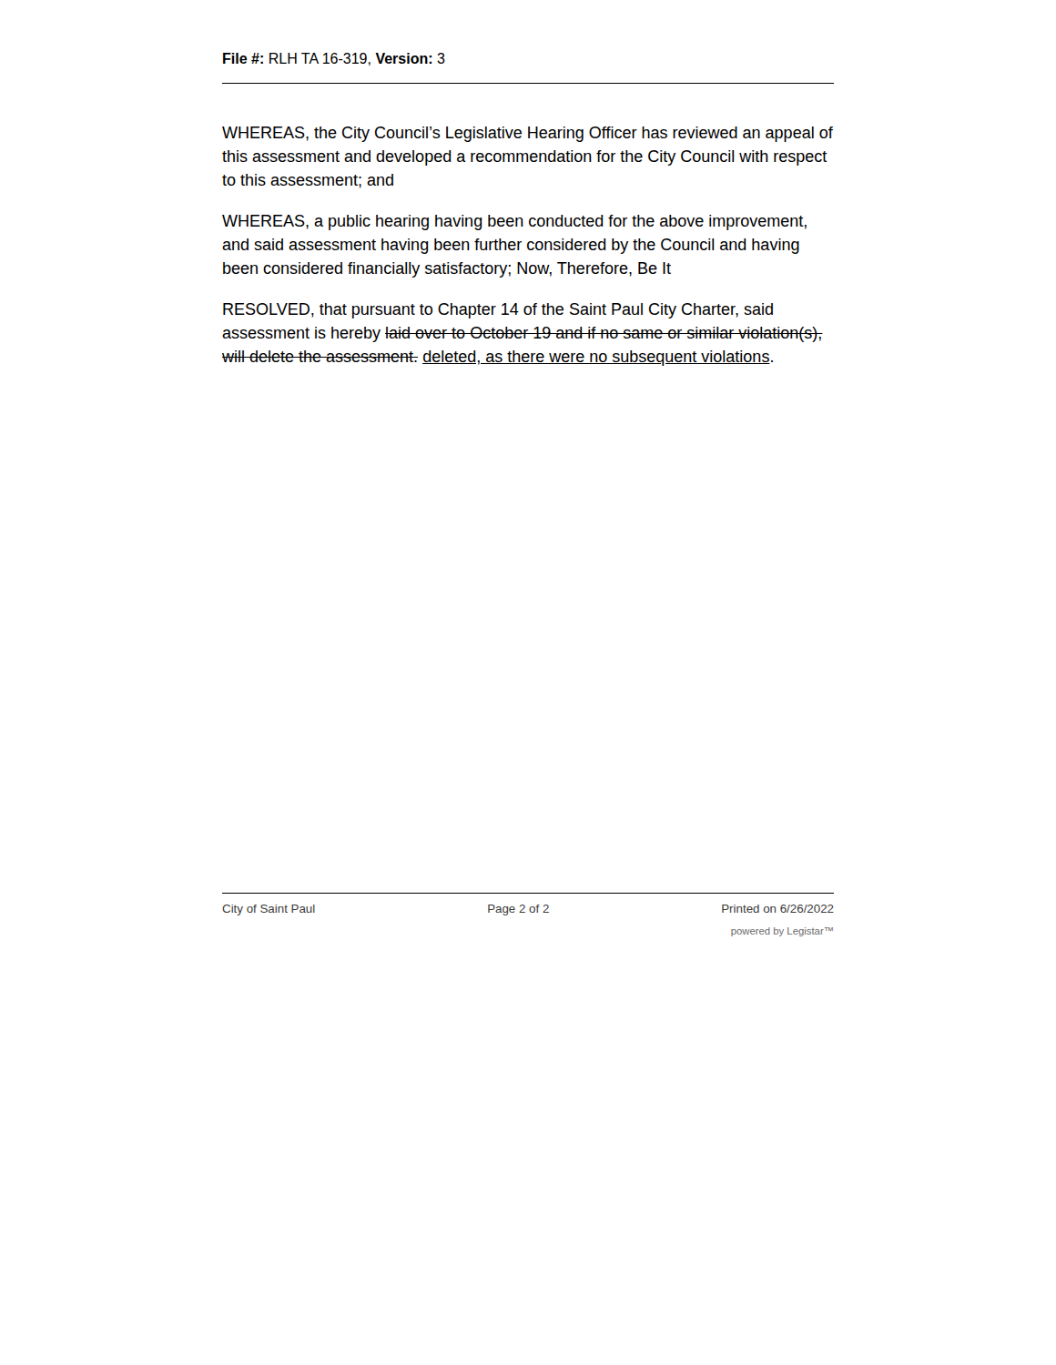File #: RLH TA 16-319, Version: 3
WHEREAS, the City Council’s Legislative Hearing Officer has reviewed an appeal of this assessment and developed a recommendation for the City Council with respect to this assessment; and
WHEREAS, a public hearing having been conducted for the above improvement, and said assessment having been further considered by the Council and having been considered financially satisfactory; Now, Therefore, Be It
RESOLVED, that pursuant to Chapter 14 of the Saint Paul City Charter, said assessment is hereby laid over to October 19 and if no same or similar violation(s), will delete the assessment. deleted, as there were no subsequent violations.
City of Saint Paul Page 2 of 2 Printed on 6/26/2022
powered by Legistar™